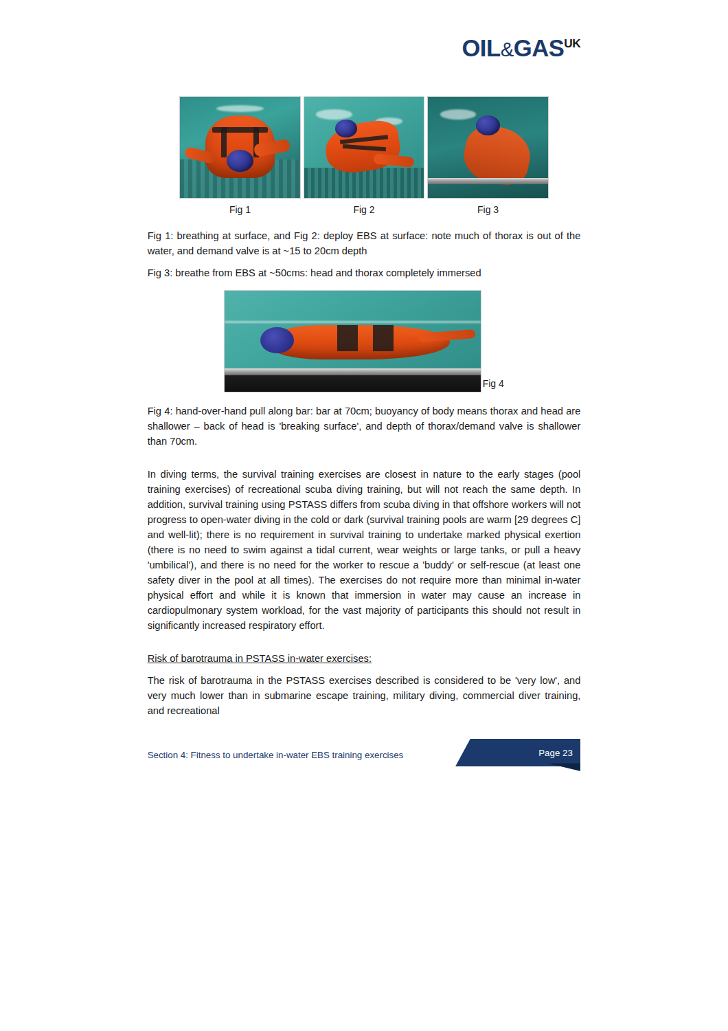OIL&GASUK
Fig 1 Fig 2 Fig 3
Fig 1: breathing at surface, and Fig 2: deploy EBS at surface: note much of thorax is out of the water, and demand valve is at ~15 to 20cm depth
Fig 3: breathe from EBS at ~50cms: head and thorax completely immersed
Fig 4
Fig 4: hand-over-hand pull along bar: bar at 70cm; buoyancy of body means thorax and head are shallower – back of head is 'breaking surface', and depth of thorax/demand valve is shallower than 70cm.
In diving terms, the survival training exercises are closest in nature to the early stages (pool training exercises) of recreational scuba diving training, but will not reach the same depth. In addition, survival training using PSTASS differs from scuba diving in that offshore workers will not progress to open-water diving in the cold or dark (survival training pools are warm [29 degrees C] and well-lit); there is no requirement in survival training to undertake marked physical exertion (there is no need to swim against a tidal current, wear weights or large tanks, or pull a heavy 'umbilical'), and there is no need for the worker to rescue a 'buddy' or self-rescue (at least one safety diver in the pool at all times). The exercises do not require more than minimal in-water physical effort and while it is known that immersion in water may cause an increase in cardiopulmonary system workload, for the vast majority of participants this should not result in significantly increased respiratory effort.
Risk of barotrauma in PSTASS in-water exercises:
The risk of barotrauma in the PSTASS exercises described is considered to be 'very low', and very much lower than in submarine escape training, military diving, commercial diver training, and recreational
Section 4: Fitness to undertake in-water EBS training exercises
Page 23